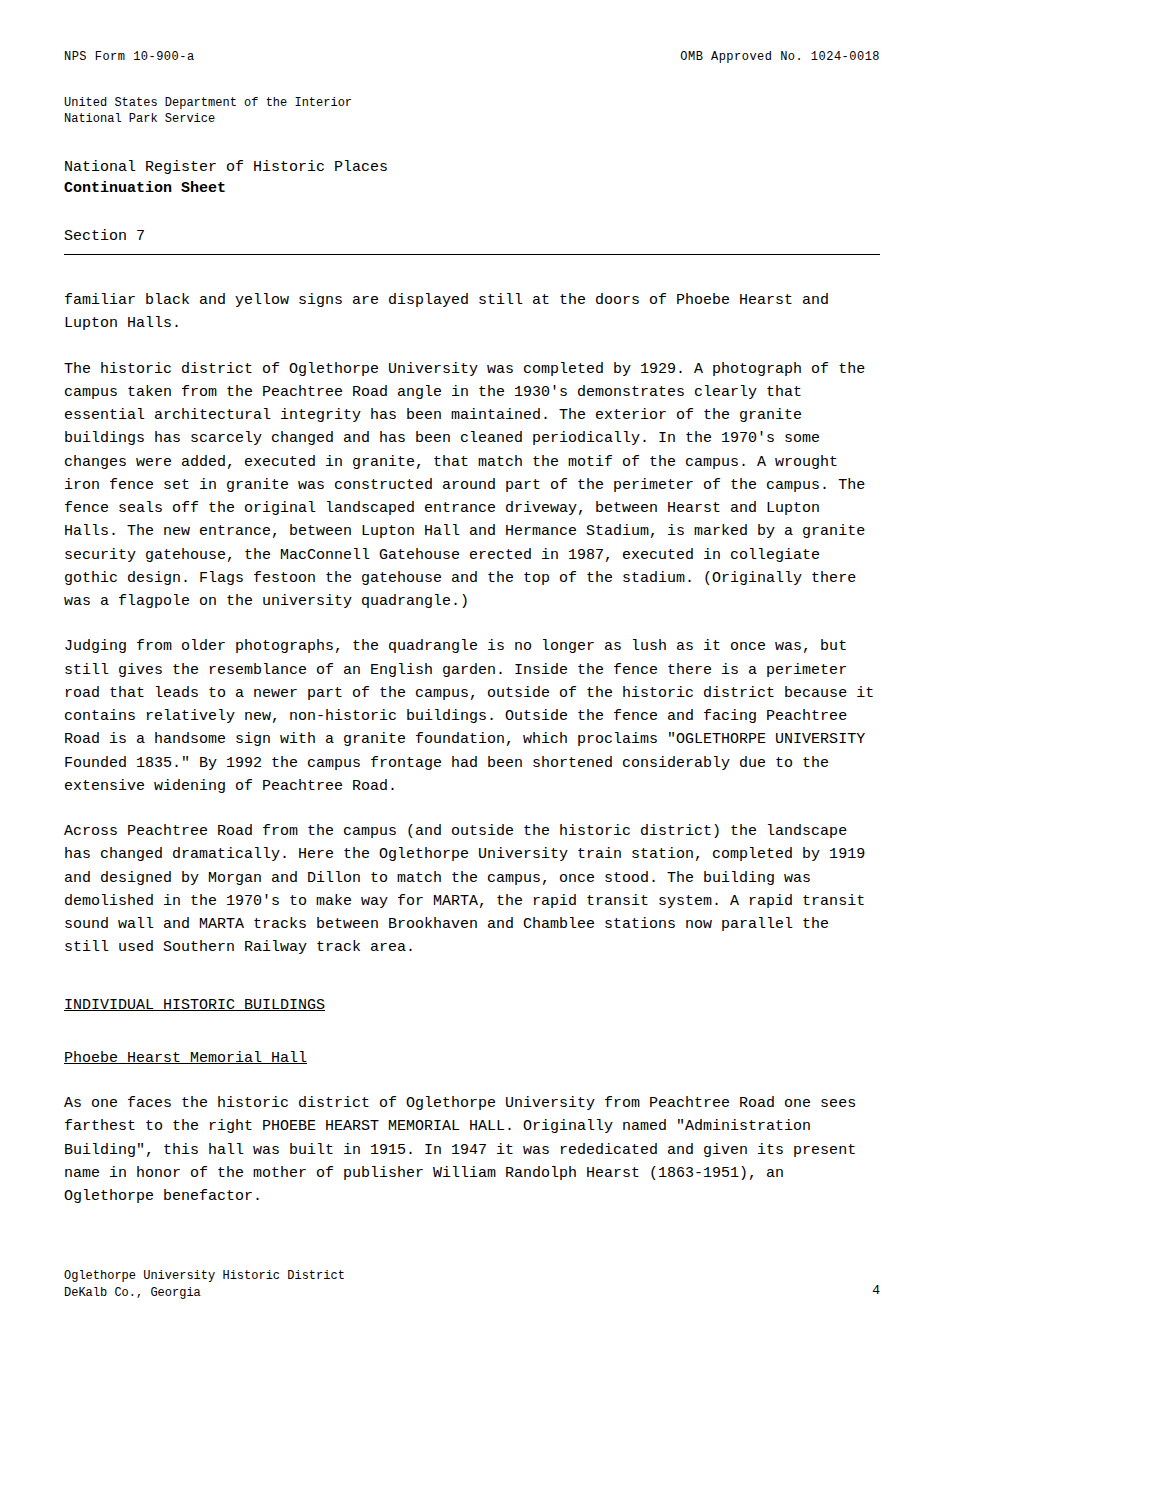NPS Form 10-900-a OMB Approved No. 1024-0018
United States Department of the Interior
National Park Service
National Register of Historic Places
Continuation Sheet
Section 7
familiar black and yellow signs are displayed still at the doors of Phoebe Hearst and Lupton Halls.
The historic district of Oglethorpe University was completed by 1929. A photograph of the campus taken from the Peachtree Road angle in the 1930's demonstrates clearly that essential architectural integrity has been maintained. The exterior of the granite buildings has scarcely changed and has been cleaned periodically. In the 1970's some changes were added, executed in granite, that match the motif of the campus. A wrought iron fence set in granite was constructed around part of the perimeter of the campus. The fence seals off the original landscaped entrance driveway, between Hearst and Lupton Halls. The new entrance, between Lupton Hall and Hermance Stadium, is marked by a granite security gatehouse, the MacConnell Gatehouse erected in 1987, executed in collegiate gothic design. Flags festoon the gatehouse and the top of the stadium. (Originally there was a flagpole on the university quadrangle.)
Judging from older photographs, the quadrangle is no longer as lush as it once was, but still gives the resemblance of an English garden. Inside the fence there is a perimeter road that leads to a newer part of the campus, outside of the historic district because it contains relatively new, non-historic buildings. Outside the fence and facing Peachtree Road is a handsome sign with a granite foundation, which proclaims "OGLETHORPE UNIVERSITY Founded 1835." By 1992 the campus frontage had been shortened considerably due to the extensive widening of Peachtree Road.
Across Peachtree Road from the campus (and outside the historic district) the landscape has changed dramatically. Here the Oglethorpe University train station, completed by 1919 and designed by Morgan and Dillon to match the campus, once stood. The building was demolished in the 1970's to make way for MARTA, the rapid transit system. A rapid transit sound wall and MARTA tracks between Brookhaven and Chamblee stations now parallel the still used Southern Railway track area.
INDIVIDUAL HISTORIC BUILDINGS
Phoebe Hearst Memorial Hall
As one faces the historic district of Oglethorpe University from Peachtree Road one sees farthest to the right PHOEBE HEARST MEMORIAL HALL. Originally named "Administration Building", this hall was built in 1915. In 1947 it was rededicated and given its present name in honor of the mother of publisher William Randolph Hearst (1863-1951), an Oglethorpe benefactor.
Oglethorpe University Historic District
DeKalb Co., Georgia
4